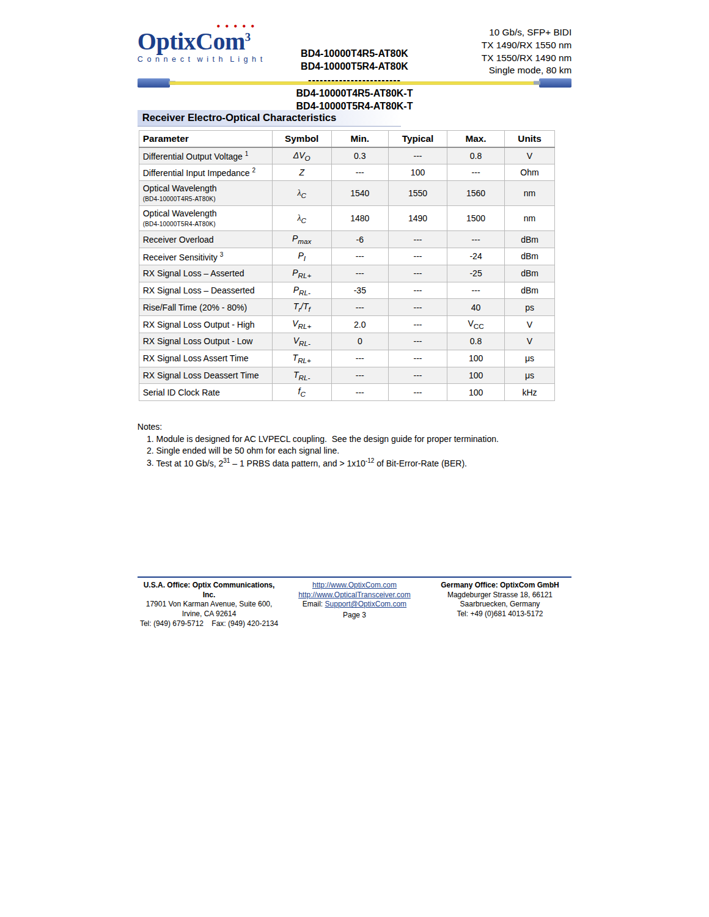• • • • •
Optix Com 3
C o n n e c t w i t h L i g h t
10 Gb/s, SFP+ BIDI
TX 1490/RX 1550 nm
TX 1550/RX 1490 nm
Single mode, 80 km
BD4-10000T4R5-AT80K
BD4-10000T5R4-AT80K
------------------------
BD4-10000T4R5-AT80K-T
BD4-10000T5R4-AT80K-T
Receiver Electro-Optical Characteristics
| Parameter | Symbol | Min. | Typical | Max. | Units |
| --- | --- | --- | --- | --- | --- |
| Differential Output Voltage 1 | ΔV O | 0.3 | --- | 0.8 | V |
| Differential Input Impedance 2 | Z | --- | 100 | --- | Ohm |
| Optical Wavelength (BD4-10000T4R5-AT80K) | λ C | 1540 | 1550 | 1560 | nm |
| Optical Wavelength (BD4-10000T5R4-AT80K) | λ C | 1480 | 1490 | 1500 | nm |
| Receiver Overload | P max | -6 | --- | --- | dBm |
| Receiver Sensitivity 3 | P I | --- | --- | -24 | dBm |
| RX Signal Loss – Asserted | P RL+ | --- | --- | -25 | dBm |
| RX Signal Loss – Deasserted | P RL- | -35 | --- | --- | dBm |
| Rise/Fall Time (20% - 80%) | T r /T f | --- | --- | 40 | ps |
| RX Signal Loss Output - High | V RL+ | 2.0 | --- | V CC | V |
| RX Signal Loss Output - Low | V RL- | 0 | --- | 0.8 | V |
| RX Signal Loss Assert Time | T RL+ | --- | --- | 100 | μs |
| RX Signal Loss Deassert Time | T RL- | --- | --- | 100 | μs |
| Serial ID Clock Rate | f C | --- | --- | 100 | kHz |
Notes:
Module is designed for AC LVPECL coupling. See the design guide for proper termination.
Single ended will be 50 ohm for each signal line.
Test at 10 Gb/s, 231 – 1 PRBS data pattern, and > 1x10-12 of Bit-Error-Rate (BER).
| U.S.A. Office: Optix Communications, Inc. 17901 Von Karman Avenue, Suite 600, Irvine, CA 92614 Tel: (949) 679-5712 Fax: (949) 420-2134 | http://www.OptixCom.com http://www.OpticalTransceiver.com Email: Support@OptixCom.com Page 3 | Germany Office: OptixCom GmbH Magdeburger Strasse 18, 66121 Saarbruecken, Germany Tel: +49 (0)681 4013-5172 |